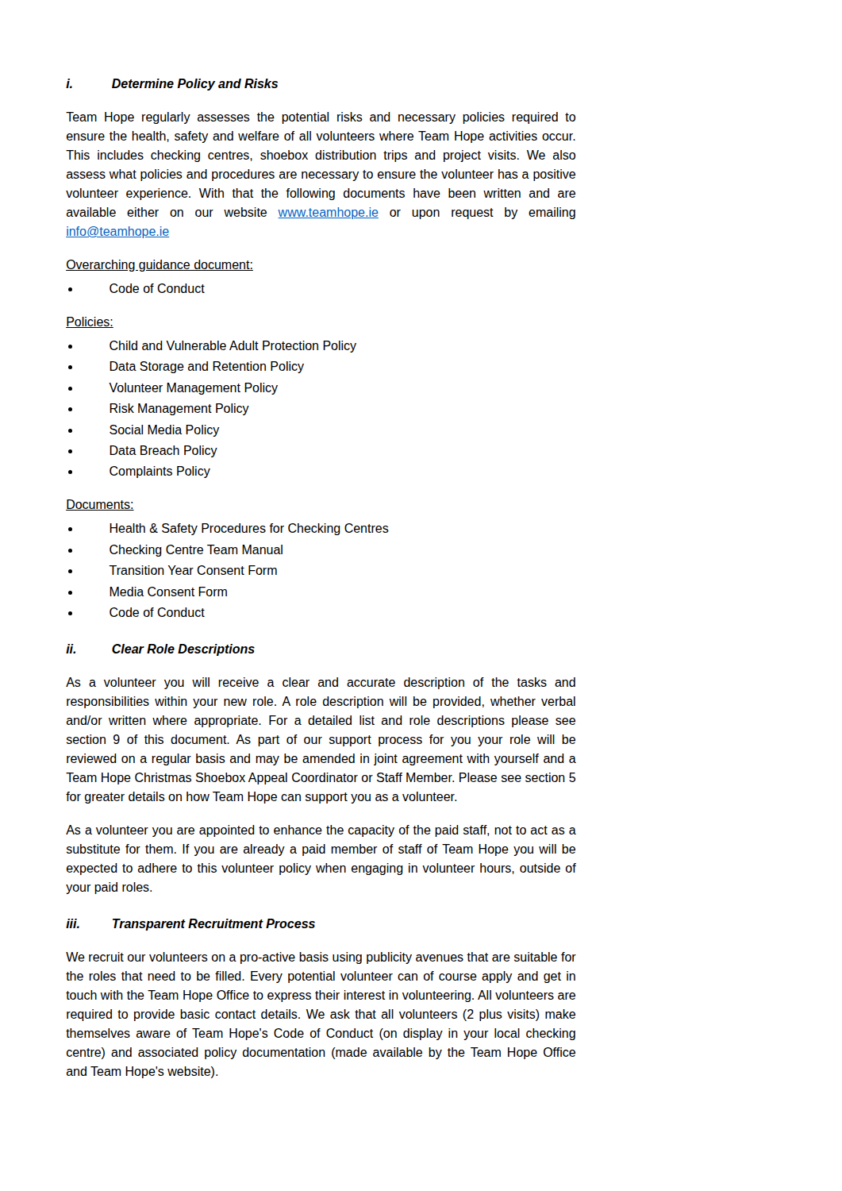i. Determine Policy and Risks
Team Hope regularly assesses the potential risks and necessary policies required to ensure the health, safety and welfare of all volunteers where Team Hope activities occur. This includes checking centres, shoebox distribution trips and project visits. We also assess what policies and procedures are necessary to ensure the volunteer has a positive volunteer experience. With that the following documents have been written and are available either on our website www.teamhope.ie or upon request by emailing info@teamhope.ie
Overarching guidance document:
Code of Conduct
Policies:
Child and Vulnerable Adult Protection Policy
Data Storage and Retention Policy
Volunteer Management Policy
Risk Management Policy
Social Media Policy
Data Breach Policy
Complaints Policy
Documents:
Health & Safety Procedures for Checking Centres
Checking Centre Team Manual
Transition Year Consent Form
Media Consent Form
Code of Conduct
ii. Clear Role Descriptions
As a volunteer you will receive a clear and accurate description of the tasks and responsibilities within your new role. A role description will be provided, whether verbal and/or written where appropriate. For a detailed list and role descriptions please see section 9 of this document. As part of our support process for you your role will be reviewed on a regular basis and may be amended in joint agreement with yourself and a Team Hope Christmas Shoebox Appeal Coordinator or Staff Member. Please see section 5 for greater details on how Team Hope can support you as a volunteer.
As a volunteer you are appointed to enhance the capacity of the paid staff, not to act as a substitute for them. If you are already a paid member of staff of Team Hope you will be expected to adhere to this volunteer policy when engaging in volunteer hours, outside of your paid roles.
iii. Transparent Recruitment Process
We recruit our volunteers on a pro-active basis using publicity avenues that are suitable for the roles that need to be filled. Every potential volunteer can of course apply and get in touch with the Team Hope Office to express their interest in volunteering. All volunteers are required to provide basic contact details. We ask that all volunteers (2 plus visits) make themselves aware of Team Hope's Code of Conduct (on display in your local checking centre) and associated policy documentation (made available by the Team Hope Office and Team Hope's website).